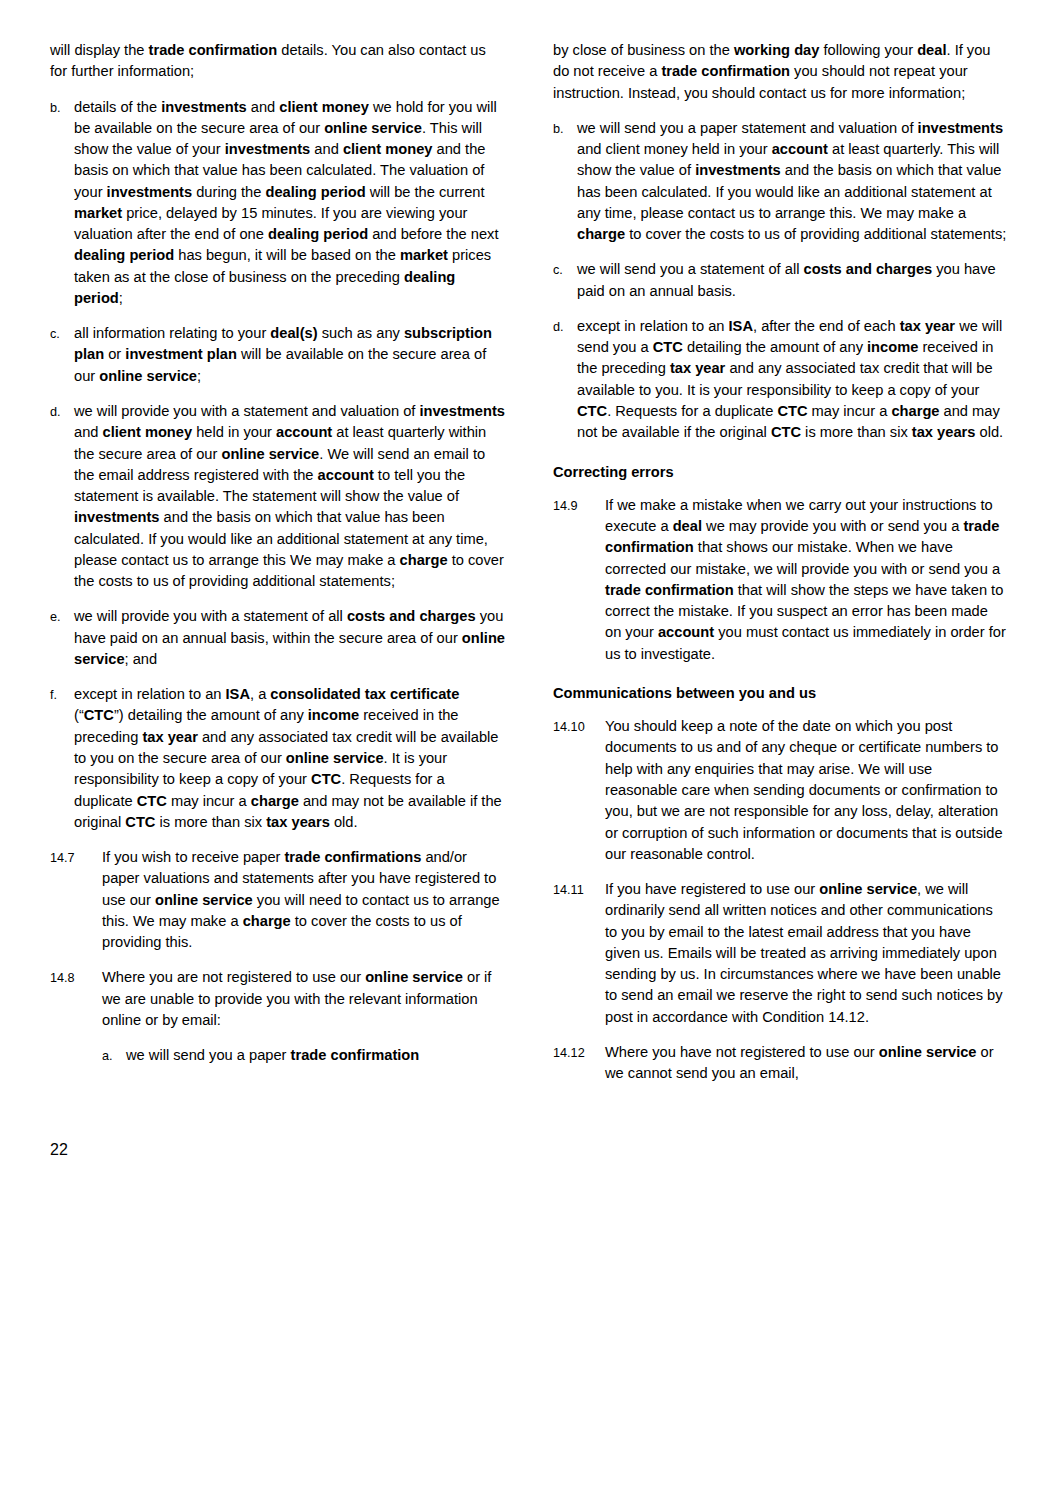will display the trade confirmation details. You can also contact us for further information;
b.
details of the investments and client money we hold for you will be available on the secure area of our online service. This will show the value of your investments and client money and the basis on which that value has been calculated. The valuation of your investments during the dealing period will be the current market price, delayed by 15 minutes. If you are viewing your valuation after the end of one dealing period and before the next dealing period has begun, it will be based on the market prices taken as at the close of business on the preceding dealing period;
c.
all information relating to your deal(s) such as any subscription plan or investment plan will be available on the secure area of our online service;
d.
we will provide you with a statement and valuation of investments and client money held in your account at least quarterly within the secure area of our online service. We will send an email to the email address registered with the account to tell you the statement is available. The statement will show the value of investments and the basis on which that value has been calculated. If you would like an additional statement at any time, please contact us to arrange this We may make a charge to cover the costs to us of providing additional statements;
e.
we will provide you with a statement of all costs and charges you have paid on an annual basis, within the secure area of our online service; and
f.
except in relation to an ISA, a consolidated tax certificate (“CTC”) detailing the amount of any income received in the preceding tax year and any associated tax credit will be available to you on the secure area of our online service. It is your responsibility to keep a copy of your CTC. Requests for a duplicate CTC may incur a charge and may not be available if the original CTC is more than six tax years old.
14.7
If you wish to receive paper trade confirmations and/or paper valuations and statements after you have registered to use our online service you will need to contact us to arrange this. We may make a charge to cover the costs to us of providing this.
14.8
Where you are not registered to use our online service or if we are unable to provide you with the relevant information online or by email:
a.
we will send you a paper trade confirmation
by close of business on the working day following your deal. If you do not receive a trade confirmation you should not repeat your instruction. Instead, you should contact us for more information;
b.
we will send you a paper statement and valuation of investments and client money held in your account at least quarterly. This will show the value of investments and the basis on which that value has been calculated. If you would like an additional statement at any time, please contact us to arrange this. We may make a charge to cover the costs to us of providing additional statements;
c.
we will send you a statement of all costs and charges you have paid on an annual basis.
d.
except in relation to an ISA, after the end of each tax year we will send you a CTC detailing the amount of any income received in the preceding tax year and any associated tax credit that will be available to you. It is your responsibility to keep a copy of your CTC. Requests for a duplicate CTC may incur a charge and may not be available if the original CTC is more than six tax years old.
Correcting errors
14.9
If we make a mistake when we carry out your instructions to execute a deal we may provide you with or send you a trade confirmation that shows our mistake. When we have corrected our mistake, we will provide you with or send you a trade confirmation that will show the steps we have taken to correct the mistake. If you suspect an error has been made on your account you must contact us immediately in order for us to investigate.
Communications between you and us
14.10
You should keep a note of the date on which you post documents to us and of any cheque or certificate numbers to help with any enquiries that may arise. We will use reasonable care when sending documents or confirmation to you, but we are not responsible for any loss, delay, alteration or corruption of such information or documents that is outside our reasonable control.
14.11
If you have registered to use our online service, we will ordinarily send all written notices and other communications to you by email to the latest email address that you have given us. Emails will be treated as arriving immediately upon sending by us. In circumstances where we have been unable to send an email we reserve the right to send such notices by post in accordance with Condition 14.12.
14.12
Where you have not registered to use our online service or we cannot send you an email,
22